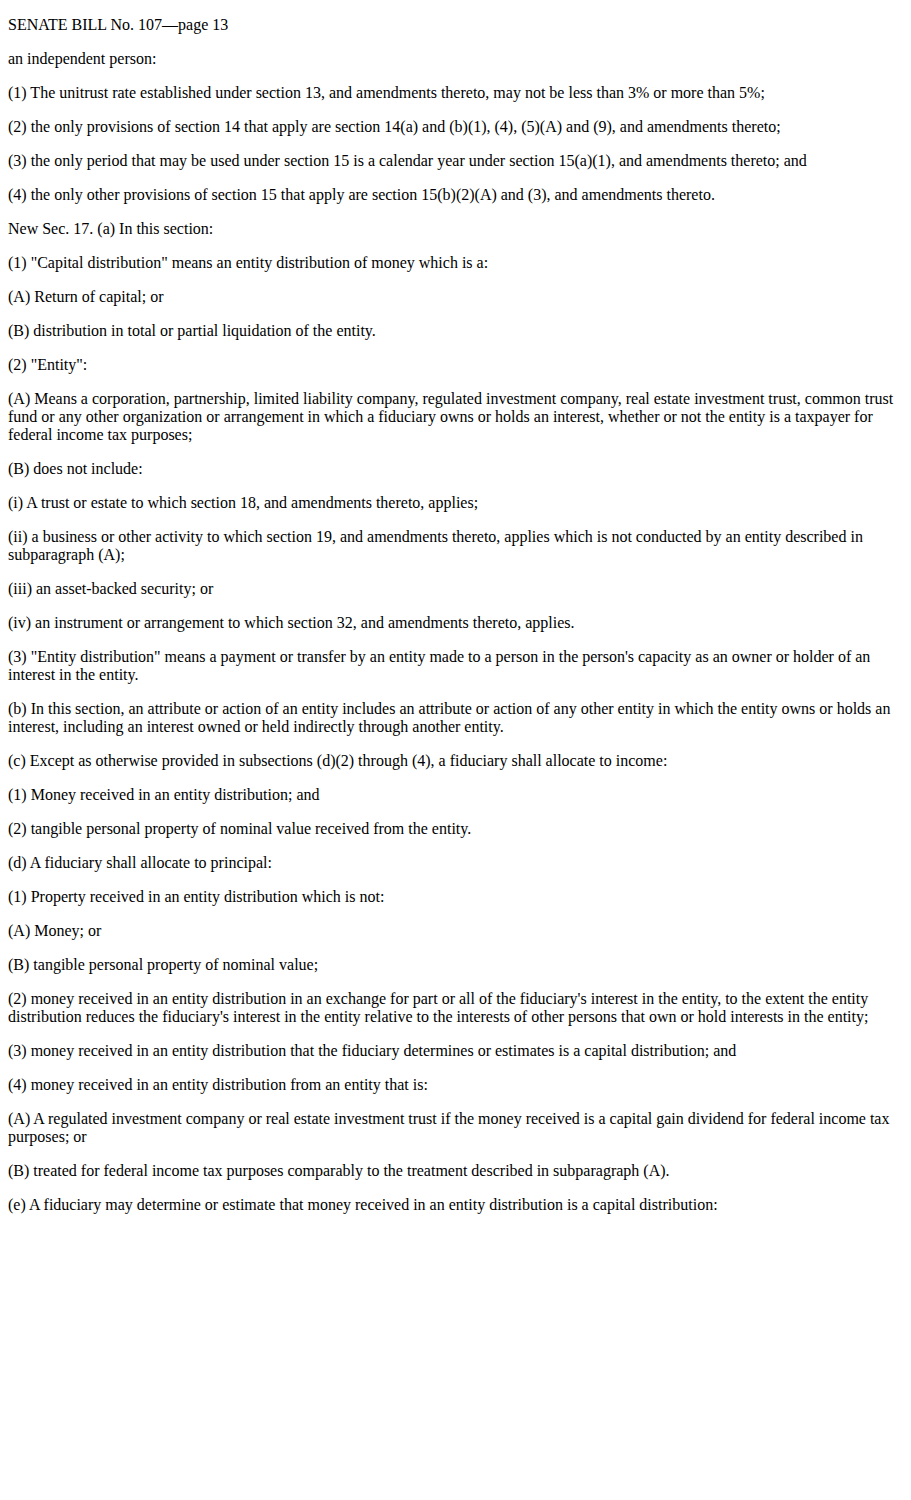SENATE BILL No. 107—page 13
an independent person:
(1) The unitrust rate established under section 13, and amendments thereto, may not be less than 3% or more than 5%;
(2) the only provisions of section 14 that apply are section 14(a) and (b)(1), (4), (5)(A) and (9), and amendments thereto;
(3) the only period that may be used under section 15 is a calendar year under section 15(a)(1), and amendments thereto; and
(4) the only other provisions of section 15 that apply are section 15(b)(2)(A) and (3), and amendments thereto.
New Sec. 17. (a) In this section:
(1) "Capital distribution" means an entity distribution of money which is a:
(A) Return of capital; or
(B) distribution in total or partial liquidation of the entity.
(2) "Entity":
(A) Means a corporation, partnership, limited liability company, regulated investment company, real estate investment trust, common trust fund or any other organization or arrangement in which a fiduciary owns or holds an interest, whether or not the entity is a taxpayer for federal income tax purposes;
(B) does not include:
(i) A trust or estate to which section 18, and amendments thereto, applies;
(ii) a business or other activity to which section 19, and amendments thereto, applies which is not conducted by an entity described in subparagraph (A);
(iii) an asset-backed security; or
(iv) an instrument or arrangement to which section 32, and amendments thereto, applies.
(3) "Entity distribution" means a payment or transfer by an entity made to a person in the person's capacity as an owner or holder of an interest in the entity.
(b) In this section, an attribute or action of an entity includes an attribute or action of any other entity in which the entity owns or holds an interest, including an interest owned or held indirectly through another entity.
(c) Except as otherwise provided in subsections (d)(2) through (4), a fiduciary shall allocate to income:
(1) Money received in an entity distribution; and
(2) tangible personal property of nominal value received from the entity.
(d) A fiduciary shall allocate to principal:
(1) Property received in an entity distribution which is not:
(A) Money; or
(B) tangible personal property of nominal value;
(2) money received in an entity distribution in an exchange for part or all of the fiduciary's interest in the entity, to the extent the entity distribution reduces the fiduciary's interest in the entity relative to the interests of other persons that own or hold interests in the entity;
(3) money received in an entity distribution that the fiduciary determines or estimates is a capital distribution; and
(4) money received in an entity distribution from an entity that is:
(A) A regulated investment company or real estate investment trust if the money received is a capital gain dividend for federal income tax purposes; or
(B) treated for federal income tax purposes comparably to the treatment described in subparagraph (A).
(e) A fiduciary may determine or estimate that money received in an entity distribution is a capital distribution: